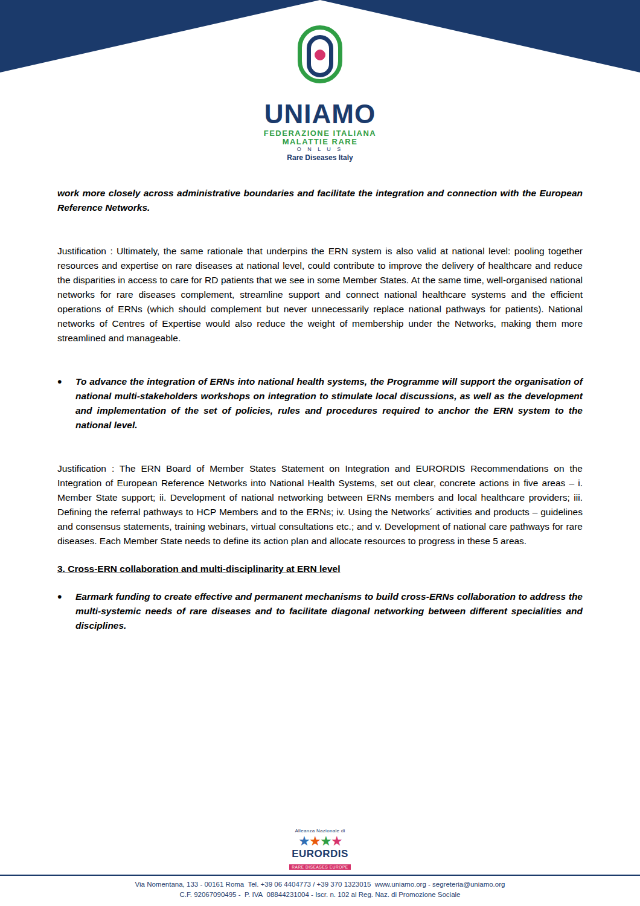UNIAMO
FEDERAZIONE ITALIANA
MALATTIE RARE
O N L U S
Rare Diseases Italy
work more closely across administrative boundaries and facilitate the integration and connection with the European Reference Networks.
Justification : Ultimately, the same rationale that underpins the ERN system is also valid at national level: pooling together resources and expertise on rare diseases at national level, could contribute to improve the delivery of healthcare and reduce the disparities in access to care for RD patients that we see in some Member States. At the same time, well-organised national networks for rare diseases complement, streamline support and connect national healthcare systems and the efficient operations of ERNs (which should complement but never unnecessarily replace national pathways for patients). National networks of Centres of Expertise would also reduce the weight of membership under the Networks, making them more streamlined and manageable.
To advance the integration of ERNs into national health systems, the Programme will support the organisation of national multi-stakeholders workshops on integration to stimulate local discussions, as well as the development and implementation of the set of policies, rules and procedures required to anchor the ERN system to the national level.
Justification : The ERN Board of Member States Statement on Integration and EURORDIS Recommendations on the Integration of European Reference Networks into National Health Systems, set out clear, concrete actions in five areas – i. Member State support; ii. Development of national networking between ERNs members and local healthcare providers; iii. Defining the referral pathways to HCP Members and to the ERNs; iv. Using the Networks´ activities and products – guidelines and consensus statements, training webinars, virtual consultations etc.; and v. Development of national care pathways for rare diseases. Each Member State needs to define its action plan and allocate resources to progress in these 5 areas.
3. Cross-ERN collaboration and multi-disciplinarity at ERN level
Earmark funding to create effective and permanent mechanisms to build cross-ERNs collaboration to address the multi-systemic needs of rare diseases and to facilitate diagonal networking between different specialities and disciplines.
Alleanza Nazionale di
★★★★
EURORDIS
RARE DISEASES EUROPE
Via Nomentana, 133 - 00161 Roma Tel. +39 06 4404773 / +39 370 1323015 www.uniamo.org - segreteria@uniamo.org
C.F. 92067090495 - P. IVA 08844231004 - Iscr. n. 102 al Reg. Naz. di Promozione Sociale